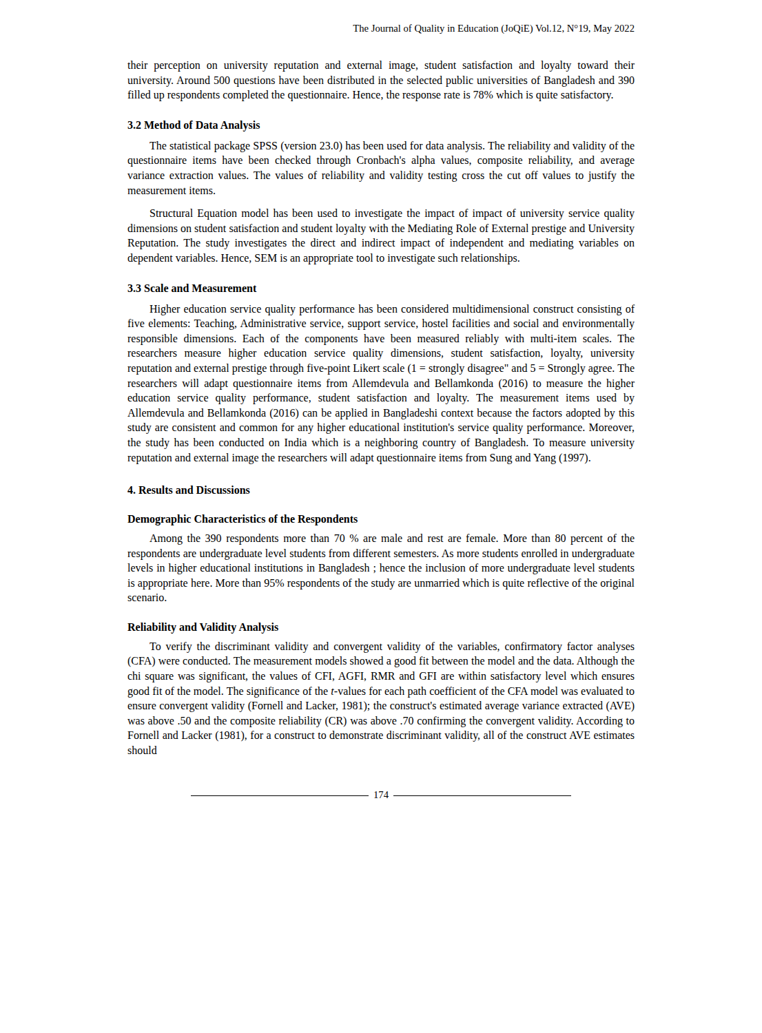The Journal of Quality in Education (JoQiE) Vol.12, N°19, May 2022
their perception on university reputation and external image, student satisfaction and loyalty toward their university. Around 500 questions have been distributed in the selected public universities of Bangladesh and 390 filled up respondents completed the questionnaire. Hence, the response rate is 78% which is quite satisfactory.
3.2 Method of Data Analysis
The statistical package SPSS (version 23.0) has been used for data analysis. The reliability and validity of the questionnaire items have been checked through Cronbach's alpha values, composite reliability, and average variance extraction values. The values of reliability and validity testing cross the cut off values to justify the measurement items.
Structural Equation model has been used to investigate the impact of impact of university service quality dimensions on student satisfaction and student loyalty with the Mediating Role of External prestige and University Reputation. The study investigates the direct and indirect impact of independent and mediating variables on dependent variables. Hence, SEM is an appropriate tool to investigate such relationships.
3.3 Scale and Measurement
Higher education service quality performance has been considered multidimensional construct consisting of five elements: Teaching, Administrative service, support service, hostel facilities and social and environmentally responsible dimensions. Each of the components have been measured reliably with multi-item scales. The researchers measure higher education service quality dimensions, student satisfaction, loyalty, university reputation and external prestige through five-point Likert scale (1 = strongly disagree" and 5 = Strongly agree. The researchers will adapt questionnaire items from Allemdevula and Bellamkonda (2016) to measure the higher education service quality performance, student satisfaction and loyalty. The measurement items used by Allemdevula and Bellamkonda (2016) can be applied in Bangladeshi context because the factors adopted by this study are consistent and common for any higher educational institution's service quality performance. Moreover, the study has been conducted on India which is a neighboring country of Bangladesh. To measure university reputation and external image the researchers will adapt questionnaire items from Sung and Yang (1997).
4. Results and Discussions
Demographic Characteristics of the Respondents
Among the 390 respondents more than 70 % are male and rest are female. More than 80 percent of the respondents are undergraduate level students from different semesters. As more students enrolled in undergraduate levels in higher educational institutions in Bangladesh ; hence the inclusion of more undergraduate level students is appropriate here. More than 95% respondents of the study are unmarried which is quite reflective of the original scenario.
Reliability and Validity Analysis
To verify the discriminant validity and convergent validity of the variables, confirmatory factor analyses (CFA) were conducted. The measurement models showed a good fit between the model and the data. Although the chi square was significant, the values of CFI, AGFI, RMR and GFI are within satisfactory level which ensures good fit of the model. The significance of the t-values for each path coefficient of the CFA model was evaluated to ensure convergent validity (Fornell and Lacker, 1981); the construct's estimated average variance extracted (AVE) was above .50 and the composite reliability (CR) was above .70 confirming the convergent validity. According to Fornell and Lacker (1981), for a construct to demonstrate discriminant validity, all of the construct AVE estimates should
174